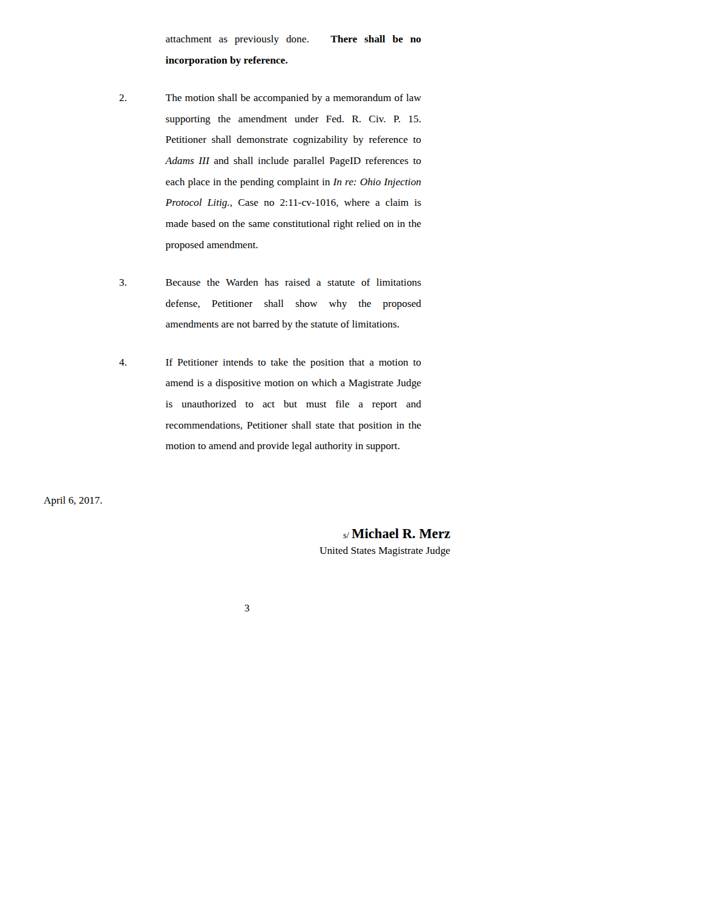attachment as previously done. There shall be no incorporation by reference.
2.
The motion shall be accompanied by a memorandum of law supporting the amendment under Fed. R. Civ. P. 15. Petitioner shall demonstrate cognizability by reference to Adams III and shall include parallel PageID references to each place in the pending complaint in In re: Ohio Injection Protocol Litig., Case no 2:11-cv-1016, where a claim is made based on the same constitutional right relied on in the proposed amendment.
3.
Because the Warden has raised a statute of limitations defense, Petitioner shall show why the proposed amendments are not barred by the statute of limitations.
4.
If Petitioner intends to take the position that a motion to amend is a dispositive motion on which a Magistrate Judge is unauthorized to act but must file a report and recommendations, Petitioner shall state that position in the motion to amend and provide legal authority in support.
April 6, 2017.
s/ Michael R. Merz
United States Magistrate Judge
3